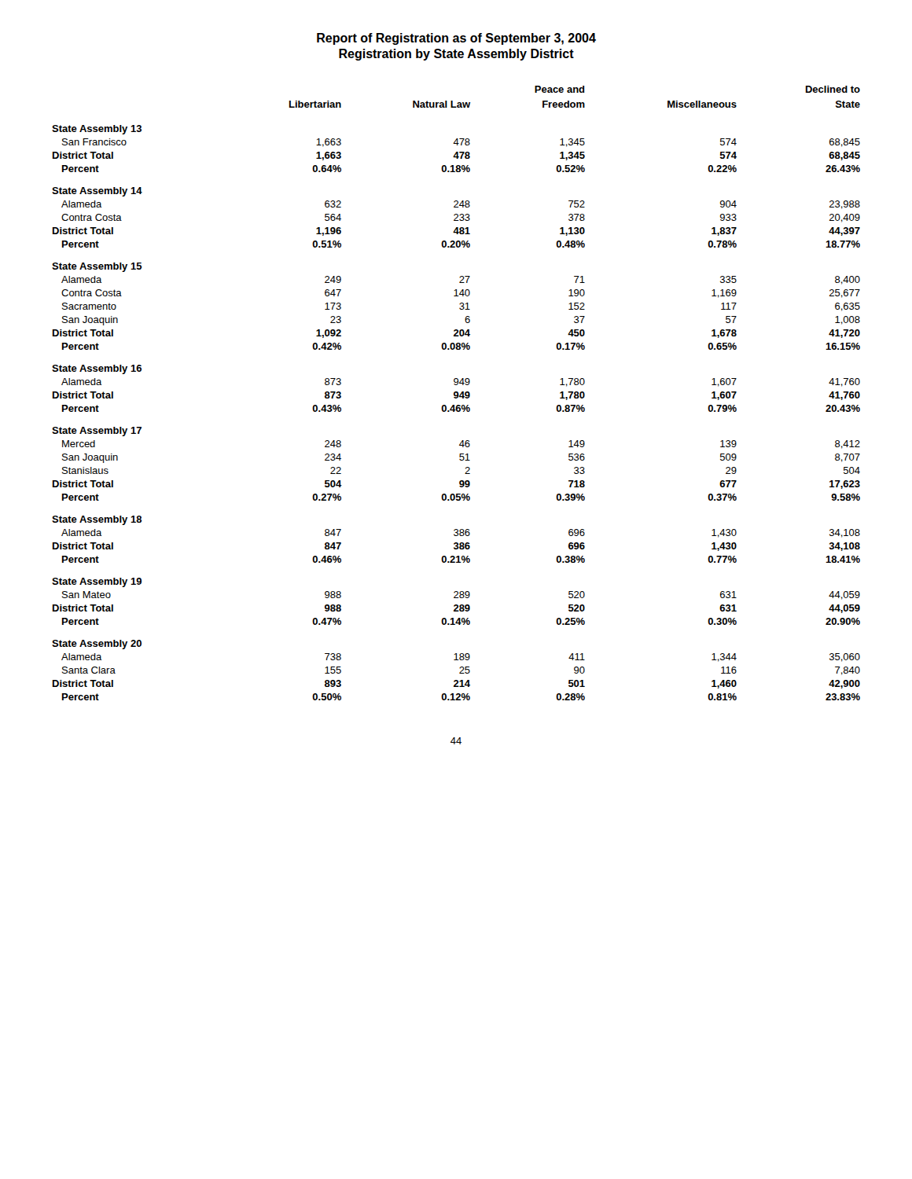Report of Registration as of September 3, 2004
Registration by State Assembly District
| | | | Peace and | | Declined to |
| --- | --- | --- | --- | --- | --- |
| | Libertarian | Natural Law | Freedom | Miscellaneous | State |
| State Assembly 13 |
| San Francisco | 1,663 | 478 | 1,345 | 574 | 68,845 |
| District Total | 1,663 | 478 | 1,345 | 574 | 68,845 |
| Percent | 0.64% | 0.18% | 0.52% | 0.22% | 26.43% |
| State Assembly 14 |
| Alameda | 632 | 248 | 752 | 904 | 23,988 |
| Contra Costa | 564 | 233 | 378 | 933 | 20,409 |
| District Total | 1,196 | 481 | 1,130 | 1,837 | 44,397 |
| Percent | 0.51% | 0.20% | 0.48% | 0.78% | 18.77% |
| State Assembly 15 |
| Alameda | 249 | 27 | 71 | 335 | 8,400 |
| Contra Costa | 647 | 140 | 190 | 1,169 | 25,677 |
| Sacramento | 173 | 31 | 152 | 117 | 6,635 |
| San Joaquin | 23 | 6 | 37 | 57 | 1,008 |
| District Total | 1,092 | 204 | 450 | 1,678 | 41,720 |
| Percent | 0.42% | 0.08% | 0.17% | 0.65% | 16.15% |
| State Assembly 16 |
| Alameda | 873 | 949 | 1,780 | 1,607 | 41,760 |
| District Total | 873 | 949 | 1,780 | 1,607 | 41,760 |
| Percent | 0.43% | 0.46% | 0.87% | 0.79% | 20.43% |
| State Assembly 17 |
| Merced | 248 | 46 | 149 | 139 | 8,412 |
| San Joaquin | 234 | 51 | 536 | 509 | 8,707 |
| Stanislaus | 22 | 2 | 33 | 29 | 504 |
| District Total | 504 | 99 | 718 | 677 | 17,623 |
| Percent | 0.27% | 0.05% | 0.39% | 0.37% | 9.58% |
| State Assembly 18 |
| Alameda | 847 | 386 | 696 | 1,430 | 34,108 |
| District Total | 847 | 386 | 696 | 1,430 | 34,108 |
| Percent | 0.46% | 0.21% | 0.38% | 0.77% | 18.41% |
| State Assembly 19 |
| San Mateo | 988 | 289 | 520 | 631 | 44,059 |
| District Total | 988 | 289 | 520 | 631 | 44,059 |
| Percent | 0.47% | 0.14% | 0.25% | 0.30% | 20.90% |
| State Assembly 20 |
| Alameda | 738 | 189 | 411 | 1,344 | 35,060 |
| Santa Clara | 155 | 25 | 90 | 116 | 7,840 |
| District Total | 893 | 214 | 501 | 1,460 | 42,900 |
| Percent | 0.50% | 0.12% | 0.28% | 0.81% | 23.83% |
44